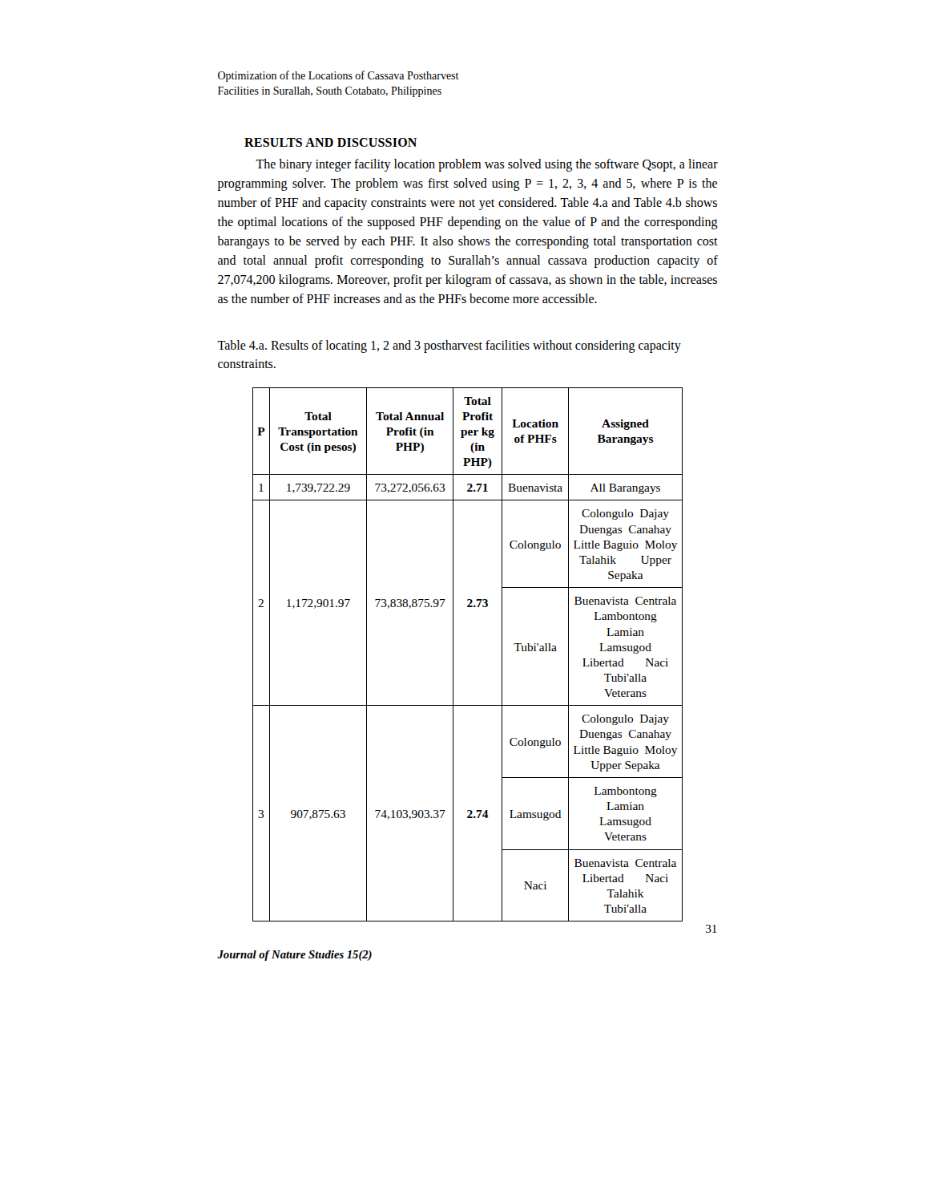Optimization of the Locations of Cassava Postharvest
Facilities in Surallah, South Cotabato, Philippines
Results and Discussion
The binary integer facility location problem was solved using the software Qsopt, a linear programming solver. The problem was first solved using P = 1, 2, 3, 4 and 5, where P is the number of PHF and capacity constraints were not yet considered. Table 4.a and Table 4.b shows the optimal locations of the supposed PHF depending on the value of P and the corresponding barangays to be served by each PHF. It also shows the corresponding total transportation cost and total annual profit corresponding to Surallah’s annual cassava production capacity of 27,074,200 kilograms. Moreover, profit per kilogram of cassava, as shown in the table, increases as the number of PHF increases and as the PHFs become more accessible.
Table 4.a. Results of locating 1, 2 and 3 postharvest facilities without considering capacity constraints.
| P | Total Transportation Cost (in pesos) | Total Annual Profit (in PHP) | Total Profit per kg (in PHP) | Location of PHFs | Assigned Barangays |
| --- | --- | --- | --- | --- | --- |
| 1 | 1,739,722.29 | 73,272,056.63 | 2.71 | Buenavista | All Barangays |
| 2 | 1,172,901.97 | 73,838,875.97 | 2.73 | Colongulo | Colongulo Dajay Duengas Canahay Little Baguio Moloy Talahik Upper Sepaka |
| Tubi'alla | Buenavista Centrala Lambontong Lamian Lamsugod Libertad Naci Tubi'alla Veterans |
| 3 | 907,875.63 | 74,103,903.37 | 2.74 | Colongulo | Colongulo Dajay Duengas Canahay Little Baguio Moloy Upper Sepaka |
| Lamsugod | Lambontong Lamian Lamsugod Veterans |
| Naci | Buenavista Centrala Libertad Naci Talahik Tubi'alla |
31
Journal of Nature Studies 15(2)